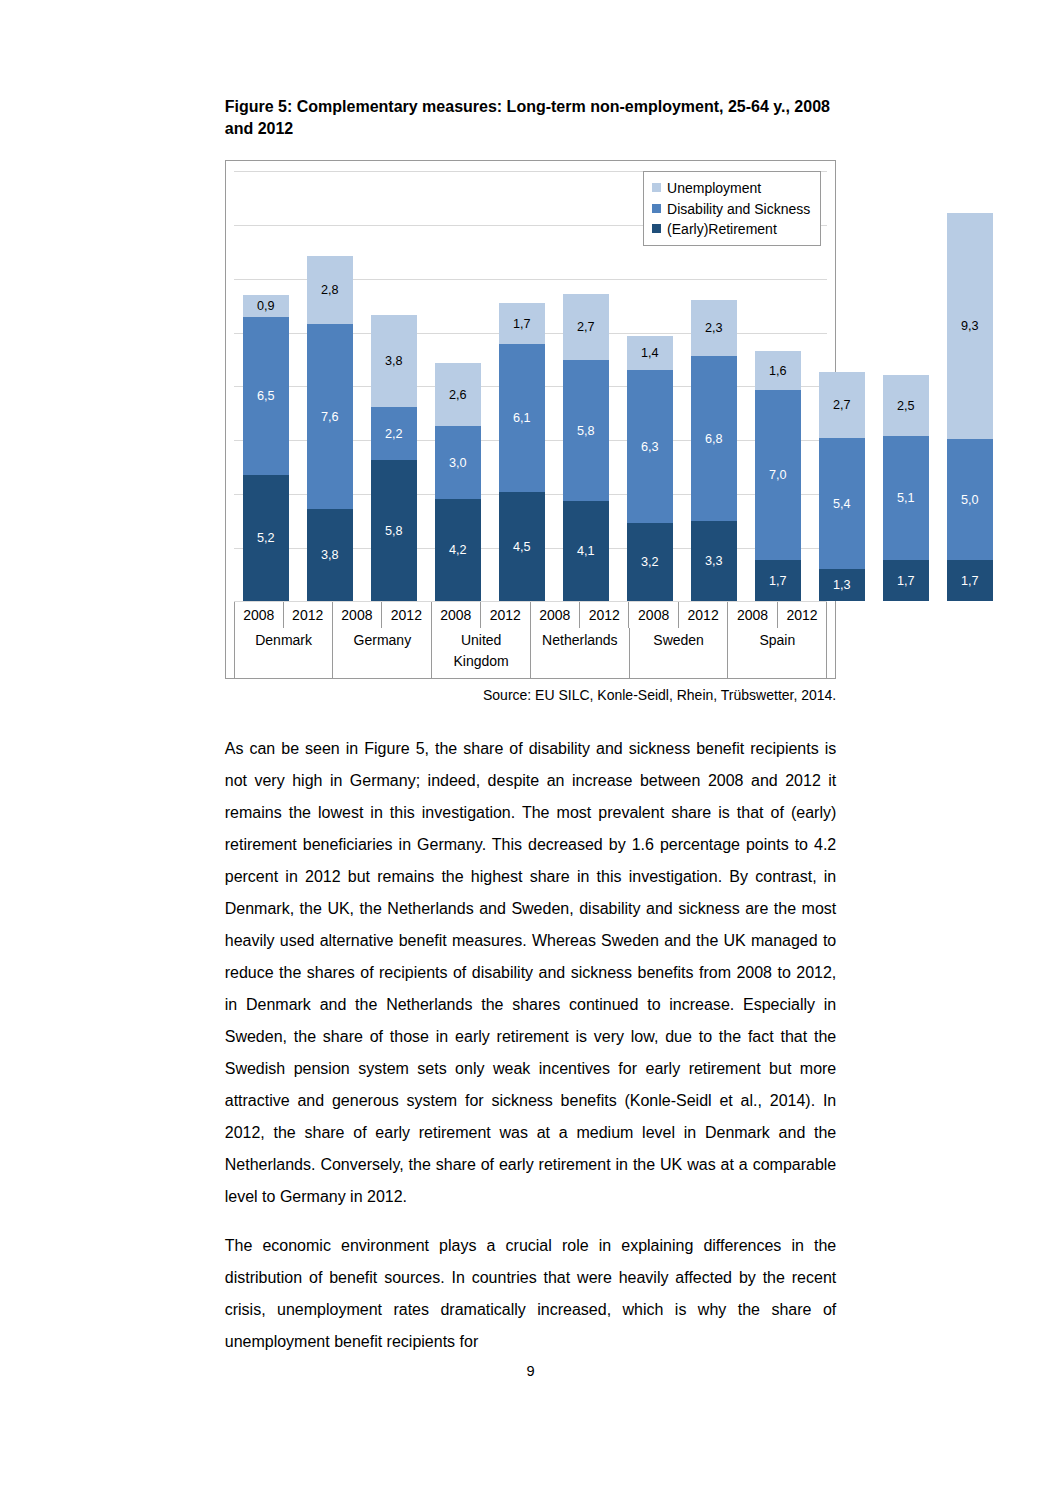Figure 5: Complementary measures: Long-term non-employment, 25-64 y., 2008 and 2012
Unemployment
Disability and Sickness
(Early)Retirement
0,9
6,5
5,2
2,8
7,6
3,8
3,8
2,2
5,8
2,6
3,0
4,2
1,7
6,1
4,5
2,7
5,8
4,1
1,4
6,3
3,2
2,3
6,8
3,3
1,6
7,0
1,7
2,7
5,4
1,3
2,5
5,1
1,7
9,3
5,0
1,7
2008
2012
2008
2012
2008
2012
2008
2012
2008
2012
2008
2012
Denmark
Germany
United Kingdom
Netherlands
Sweden
Spain
Source: EU SILC, Konle-Seidl, Rhein, Trübswetter, 2014.
As can be seen in Figure 5, the share of disability and sickness benefit recipients is not very high in Germany; indeed, despite an increase between 2008 and 2012 it remains the lowest in this investigation. The most prevalent share is that of (early) retirement beneficiaries in Germany. This decreased by 1.6 percentage points to 4.2 percent in 2012 but remains the highest share in this investigation. By contrast, in Denmark, the UK, the Netherlands and Sweden, disability and sickness are the most heavily used alternative benefit measures. Whereas Sweden and the UK managed to reduce the shares of recipients of disability and sickness benefits from 2008 to 2012, in Denmark and the Netherlands the shares continued to increase. Especially in Sweden, the share of those in early retirement is very low, due to the fact that the Swedish pension system sets only weak incentives for early retirement but more attractive and generous system for sickness benefits (Konle-Seidl et al., 2014). In 2012, the share of early retirement was at a medium level in Denmark and the Netherlands. Conversely, the share of early retirement in the UK was at a comparable level to Germany in 2012.
The economic environment plays a crucial role in explaining differences in the distribution of benefit sources. In countries that were heavily affected by the recent crisis, unemployment rates dramatically increased, which is why the share of unemployment benefit recipients for
9